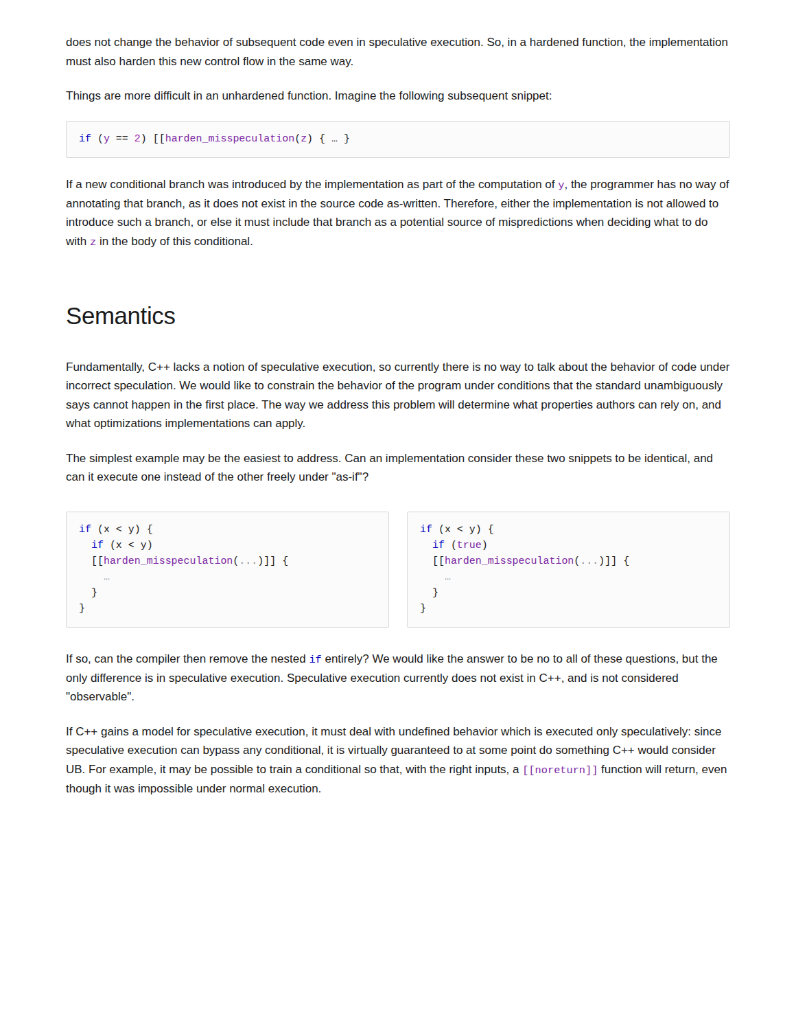does not change the behavior of subsequent code even in speculative execution. So, in a hardened function, the implementation must also harden this new control flow in the same way.
Things are more difficult in an unhardened function. Imagine the following subsequent snippet:
if (y == 2) [[harden_misspeculation(z) { … }
If a new conditional branch was introduced by the implementation as part of the computation of y, the programmer has no way of annotating that branch, as it does not exist in the source code as-written. Therefore, either the implementation is not allowed to introduce such a branch, or else it must include that branch as a potential source of mispredictions when deciding what to do with z in the body of this conditional.
Semantics
Fundamentally, C++ lacks a notion of speculative execution, so currently there is no way to talk about the behavior of code under incorrect speculation. We would like to constrain the behavior of the program under conditions that the standard unambiguously says cannot happen in the first place. The way we address this problem will determine what properties authors can rely on, and what optimizations implementations can apply.
The simplest example may be the easiest to address. Can an implementation consider these two snippets to be identical, and can it execute one instead of the other freely under "as-if"?
if (x < y) {
  if (x < y)
  [[harden_misspeculation(...)]] {
    …
  }
}
if (x < y) {
  if (true)
  [[harden_misspeculation(...)]] {
    …
  }
}
If so, can the compiler then remove the nested if entirely? We would like the answer to be no to all of these questions, but the only difference is in speculative execution. Speculative execution currently does not exist in C++, and is not considered "observable".
If C++ gains a model for speculative execution, it must deal with undefined behavior which is executed only speculatively: since speculative execution can bypass any conditional, it is virtually guaranteed to at some point do something C++ would consider UB. For example, it may be possible to train a conditional so that, with the right inputs, a [[noreturn]] function will return, even though it was impossible under normal execution.